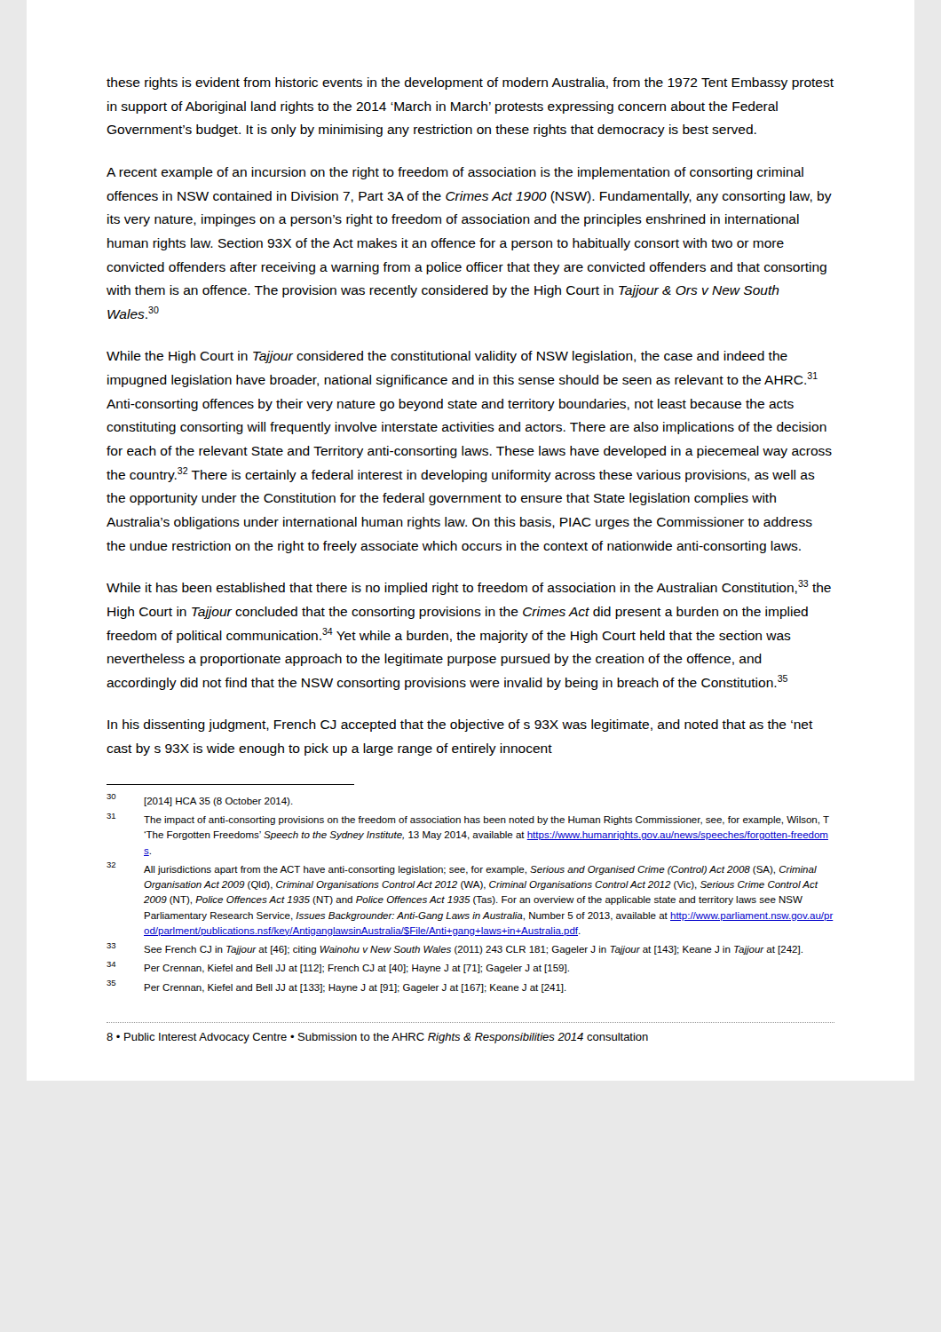these rights is evident from historic events in the development of modern Australia, from the 1972 Tent Embassy protest in support of Aboriginal land rights to the 2014 ‘March in March’ protests expressing concern about the Federal Government’s budget. It is only by minimising any restriction on these rights that democracy is best served.
A recent example of an incursion on the right to freedom of association is the implementation of consorting criminal offences in NSW contained in Division 7, Part 3A of the Crimes Act 1900 (NSW). Fundamentally, any consorting law, by its very nature, impinges on a person’s right to freedom of association and the principles enshrined in international human rights law. Section 93X of the Act makes it an offence for a person to habitually consort with two or more convicted offenders after receiving a warning from a police officer that they are convicted offenders and that consorting with them is an offence. The provision was recently considered by the High Court in Tajjour & Ors v New South Wales.30
While the High Court in Tajjour considered the constitutional validity of NSW legislation, the case and indeed the impugned legislation have broader, national significance and in this sense should be seen as relevant to the AHRC.31 Anti-consorting offences by their very nature go beyond state and territory boundaries, not least because the acts constituting consorting will frequently involve interstate activities and actors. There are also implications of the decision for each of the relevant State and Territory anti-consorting laws. These laws have developed in a piecemeal way across the country.32 There is certainly a federal interest in developing uniformity across these various provisions, as well as the opportunity under the Constitution for the federal government to ensure that State legislation complies with Australia’s obligations under international human rights law. On this basis, PIAC urges the Commissioner to address the undue restriction on the right to freely associate which occurs in the context of nationwide anti-consorting laws.
While it has been established that there is no implied right to freedom of association in the Australian Constitution,33 the High Court in Tajjour concluded that the consorting provisions in the Crimes Act did present a burden on the implied freedom of political communication.34 Yet while a burden, the majority of the High Court held that the section was nevertheless a proportionate approach to the legitimate purpose pursued by the creation of the offence, and accordingly did not find that the NSW consorting provisions were invalid by being in breach of the Constitution.35
In his dissenting judgment, French CJ accepted that the objective of s 93X was legitimate, and noted that as the ‘net cast by s 93X is wide enough to pick up a large range of entirely innocent
30[2014] HCA 35 (8 October 2014).
31 The impact of anti-consorting provisions on the freedom of association has been noted by the Human Rights Commissioner, see, for example, Wilson, T ‘The Forgotten Freedoms’ Speech to the Sydney Institute, 13 May 2014, available at https://www.humanrights.gov.au/news/speeches/forgotten-freedoms.
32 All jurisdictions apart from the ACT have anti-consorting legislation; see, for example, Serious and Organised Crime (Control) Act 2008 (SA), Criminal Organisation Act 2009 (Qld), Criminal Organisations Control Act 2012 (WA), Criminal Organisations Control Act 2012 (Vic), Serious Crime Control Act 2009 (NT), Police Offences Act 1935 (NT) and Police Offences Act 1935 (Tas). For an overview of the applicable state and territory laws see NSW Parliamentary Research Service, Issues Backgrounder: Anti-Gang Laws in Australia, Number 5 of 2013, available at http://www.parliament.nsw.gov.au/prod/parlment/publications.nsf/key/AntiganglawsinAustralia/$File/Anti+gang+laws+in+Australia.pdf.
33 See French CJ in Tajjour at [46]; citing Wainohu v New South Wales (2011) 243 CLR 181; Gageler J in Tajjour at [143]; Keane J in Tajjour at [242].
34 Per Crennan, Kiefel and Bell JJ at [112]; French CJ at [40]; Hayne J at [71]; Gageler J at [159].
35 Per Crennan, Kiefel and Bell JJ at [133]; Hayne J at [91]; Gageler J at [167]; Keane J at [241].
8 • Public Interest Advocacy Centre • Submission to the AHRC Rights & Responsibilities 2014 consultation